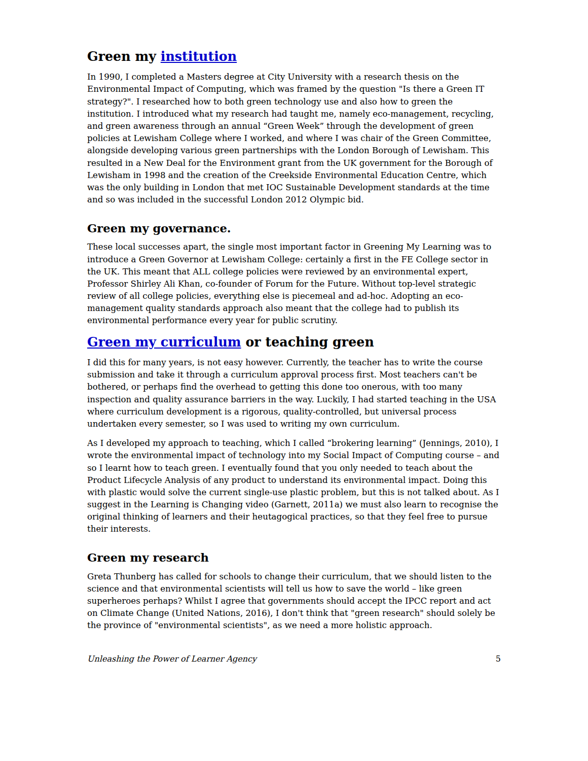Green my institution
In 1990, I completed a Masters degree at City University with a research thesis on the Environmental Impact of Computing, which was framed by the question "Is there a Green IT strategy?". I researched how to both green technology use and also how to green the institution. I introduced what my research had taught me, namely eco-management, recycling, and green awareness through an annual “Green Week” through the development of green policies at Lewisham College where I worked, and where I was chair of the Green Committee, alongside developing various green partnerships with the London Borough of Lewisham. This resulted in a New Deal for the Environment grant from the UK government for the Borough of Lewisham in 1998 and the creation of the Creekside Environmental Education Centre, which was the only building in London that met IOC Sustainable Development standards at the time and so was included in the successful London 2012 Olympic bid.
Green my governance.
These local successes apart, the single most important factor in Greening My Learning was to introduce a Green Governor at Lewisham College: certainly a first in the FE College sector in the UK. This meant that ALL college policies were reviewed by an environmental expert, Professor Shirley Ali Khan, co-founder of Forum for the Future. Without top-level strategic review of all college policies, everything else is piecemeal and ad-hoc. Adopting an eco-management quality standards approach also meant that the college had to publish its environmental performance every year for public scrutiny.
Green my curriculum or teaching green
I did this for many years, is not easy however. Currently, the teacher has to write the course submission and take it through a curriculum approval process first. Most teachers can't be bothered, or perhaps find the overhead to getting this done too onerous, with too many inspection and quality assurance barriers in the way. Luckily, I had started teaching in the USA where curriculum development is a rigorous, quality-controlled, but universal process undertaken every semester, so I was used to writing my own curriculum.
As I developed my approach to teaching, which I called “brokering learning” (Jennings, 2010), I wrote the environmental impact of technology into my Social Impact of Computing course – and so I learnt how to teach green. I eventually found that you only needed to teach about the Product Lifecycle Analysis of any product to understand its environmental impact. Doing this with plastic would solve the current single-use plastic problem, but this is not talked about. As I suggest in the Learning is Changing video (Garnett, 2011a) we must also learn to recognise the original thinking of learners and their heutagogical practices, so that they feel free to pursue their interests.
Green my research
Greta Thunberg has called for schools to change their curriculum, that we should listen to the science and that environmental scientists will tell us how to save the world – like green superheroes perhaps? Whilst I agree that governments should accept the IPCC report and act on Climate Change (United Nations, 2016), I don't think that "green research" should solely be the province of "environmental scientists", as we need a more holistic approach.
Unleashing the Power of Learner Agency 5